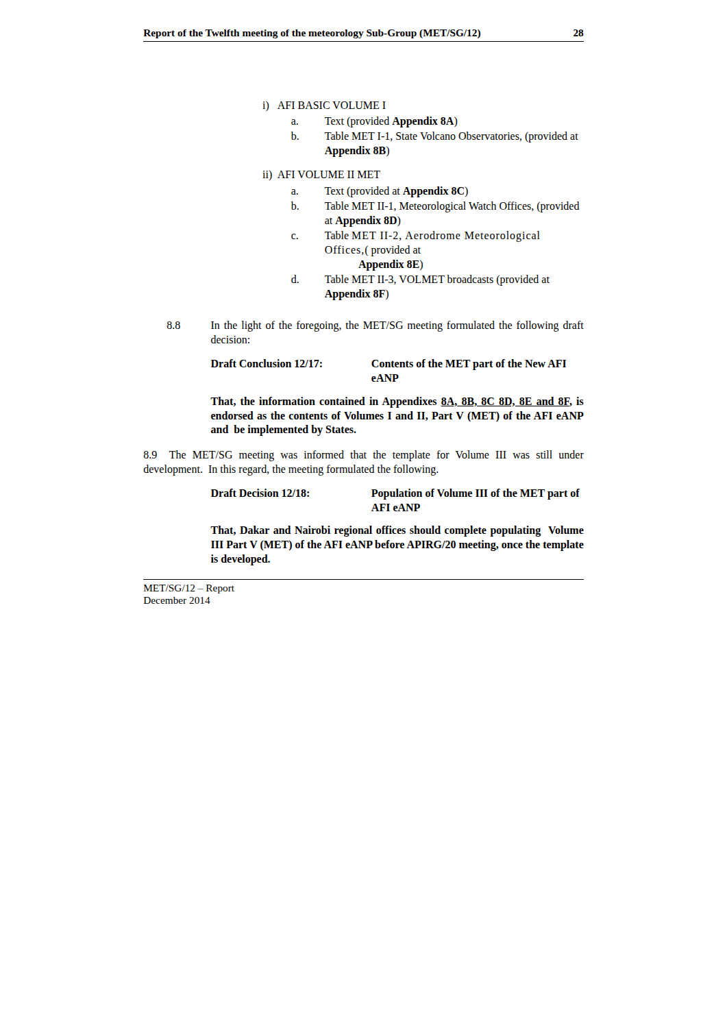Report of the Twelfth meeting of the meteorology Sub-Group (MET/SG/12) 28
i) AFI BASIC VOLUME I
a. Text (provided Appendix 8A)
b. Table MET I-1, State Volcano Observatories, (provided at Appendix 8B)
ii) AFI VOLUME II MET
a. Text (provided at Appendix 8C)
b. Table MET II-1, Meteorological Watch Offices, (provided at Appendix 8D)
c. Table MET II-2, Aerodrome Meteorological Offices,( provided at Appendix 8E)
d. Table MET II-3, VOLMET broadcasts (provided at Appendix 8F)
8.8
In the light of the foregoing, the MET/SG meeting formulated the following draft decision:
Draft Conclusion 12/17: Contents of the MET part of the New AFI eANP
That, the information contained in Appendixes 8A, 8B, 8C 8D, 8E and 8F, is endorsed as the contents of Volumes I and II, Part V (MET) of the AFI eANP and be implemented by States.
8.9 The MET/SG meeting was informed that the template for Volume III was still under development. In this regard, the meeting formulated the following.
Draft Decision 12/18: Population of Volume III of the MET part of AFI eANP
That, Dakar and Nairobi regional offices should complete populating Volume III Part V (MET) of the AFI eANP before APIRG/20 meeting, once the template is developed.
MET/SG/12 – Report
December 2014